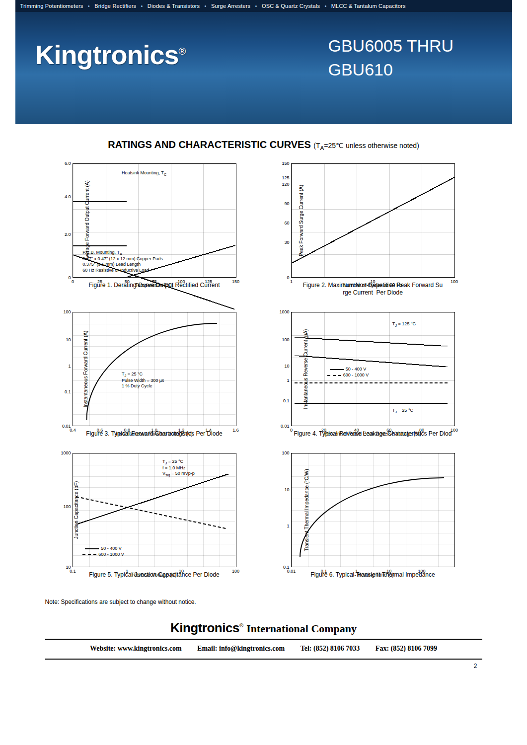Trimming Potentiometers • Bridge Rectifiers • Diodes & Transistors • Surge Arresters • OSC & Quartz Crystals • MLCC & Tantalum Capacitors
Kingtronics®
GBU6005 THRU
GBU610
RATINGS AND CHARACTERISTIC CURVES (TA=25℃ unless otherwise noted)
Average Forward Output Current (A)
6.0
4.0
2.0
0
0
25
50
75
100
125
150
Temperature (°C)
Heatsink Mounting, TC
P.C.B. Mounting, TA
0.47" x 0.47" (12 x 12 mm) Copper Pads
0.375" (9.5 mm) Lead Length
60 Hz Resistive or Inductive Load
Figure 1. Derating Curve Output Rectified Current
Peak Forward Surge Current (A)
150
125
120
90
60
30
0
1
10
100
Number of Cycles at 60 Hz
Figure 2. Maximum Non-Repetitive Peak Forward Su
rge Current Per Diode
Instantaneous Forward Current (A)
100
10
1
0.1
0.01
0.4
0.6
0.8
1.0
1.2
1.4
1.6
Instantaneous Forward Voltage (V)
TJ = 25 °C
Pulse Width = 300 µs
1 % Duty Cycle
Figure 3. Typical Forward Characteristics Per Diode
Instantaneous Reverse Current (µA)
1000
100
10
1
0.1
0.01
0
20
40
60
80
100
Percent of Rated Peak Reverse Voltage (%)
TJ = 125 °C
TJ = 25 °C
50 - 400 V
600 - 1000 V
Figure 4. Typical Reverse Leakage Characteristics Per Diod
Junction Capacitance (pF)
1000
100
10
0.1
1
10
100
Reverse Voltage (V)
TJ = 25 °C
f = 1.0 MHz
Vsig = 50 mVp-p
50 - 400 V
600 - 1000 V
Figure 5. Typical Junction Capacitance Per Diode
Transient Thermal Impedance (°C/W)
100
10
1
0.1
0.01
0.1
1
10
100
t - Heating Time (s)
Figure 6. Typical Transient Thermal Impedance
Note: Specifications are subject to change without notice.
Kingtronics® International Company
Website: www.kingtronics.com Email: info@kingtronics.com Tel: (852) 8106 7033 Fax: (852) 8106 7099
2